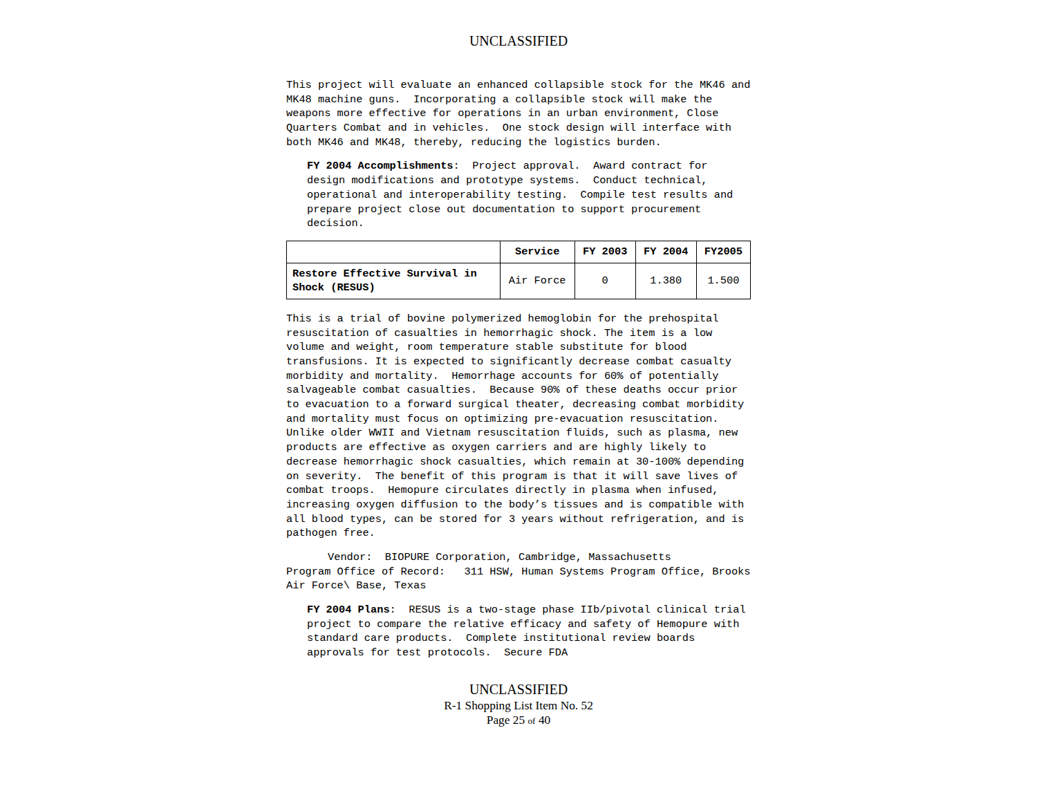UNCLASSIFIED
This project will evaluate an enhanced collapsible stock for the MK46 and MK48 machine guns. Incorporating a collapsible stock will make the weapons more effective for operations in an urban environment, Close Quarters Combat and in vehicles. One stock design will interface with both MK46 and MK48, thereby, reducing the logistics burden.
FY 2004 Accomplishments: Project approval. Award contract for design modifications and prototype systems. Conduct technical, operational and interoperability testing. Compile test results and prepare project close out documentation to support procurement decision.
| | Service | FY 2003 | FY 2004 | FY2005 |
| Restore Effective Survival in Shock (RESUS) | Air Force | 0 | 1.380 | 1.500 |
This is a trial of bovine polymerized hemoglobin for the prehospital resuscitation of casualties in hemorrhagic shock. The item is a low volume and weight, room temperature stable substitute for blood transfusions. It is expected to significantly decrease combat casualty morbidity and mortality. Hemorrhage accounts for 60% of potentially salvageable combat casualties. Because 90% of these deaths occur prior to evacuation to a forward surgical theater, decreasing combat morbidity and mortality must focus on optimizing pre-evacuation resuscitation. Unlike older WWII and Vietnam resuscitation fluids, such as plasma, new products are effective as oxygen carriers and are highly likely to decrease hemorrhagic shock casualties, which remain at 30-100% depending on severity. The benefit of this program is that it will save lives of combat troops. Hemopure circulates directly in plasma when infused, increasing oxygen diffusion to the body’s tissues and is compatible with all blood types, can be stored for 3 years without refrigeration, and is pathogen free.
Vendor: BIOPURE Corporation, Cambridge, Massachusetts
Program Office of Record: 311 HSW, Human Systems Program Office, Brooks Air Force\ Base, Texas
FY 2004 Plans: RESUS is a two-stage phase IIb/pivotal clinical trial project to compare the relative efficacy and safety of Hemopure with standard care products. Complete institutional review boards approvals for test protocols. Secure FDA
UNCLASSIFIED
R-1 Shopping List Item No. 52
Page 25 of 40